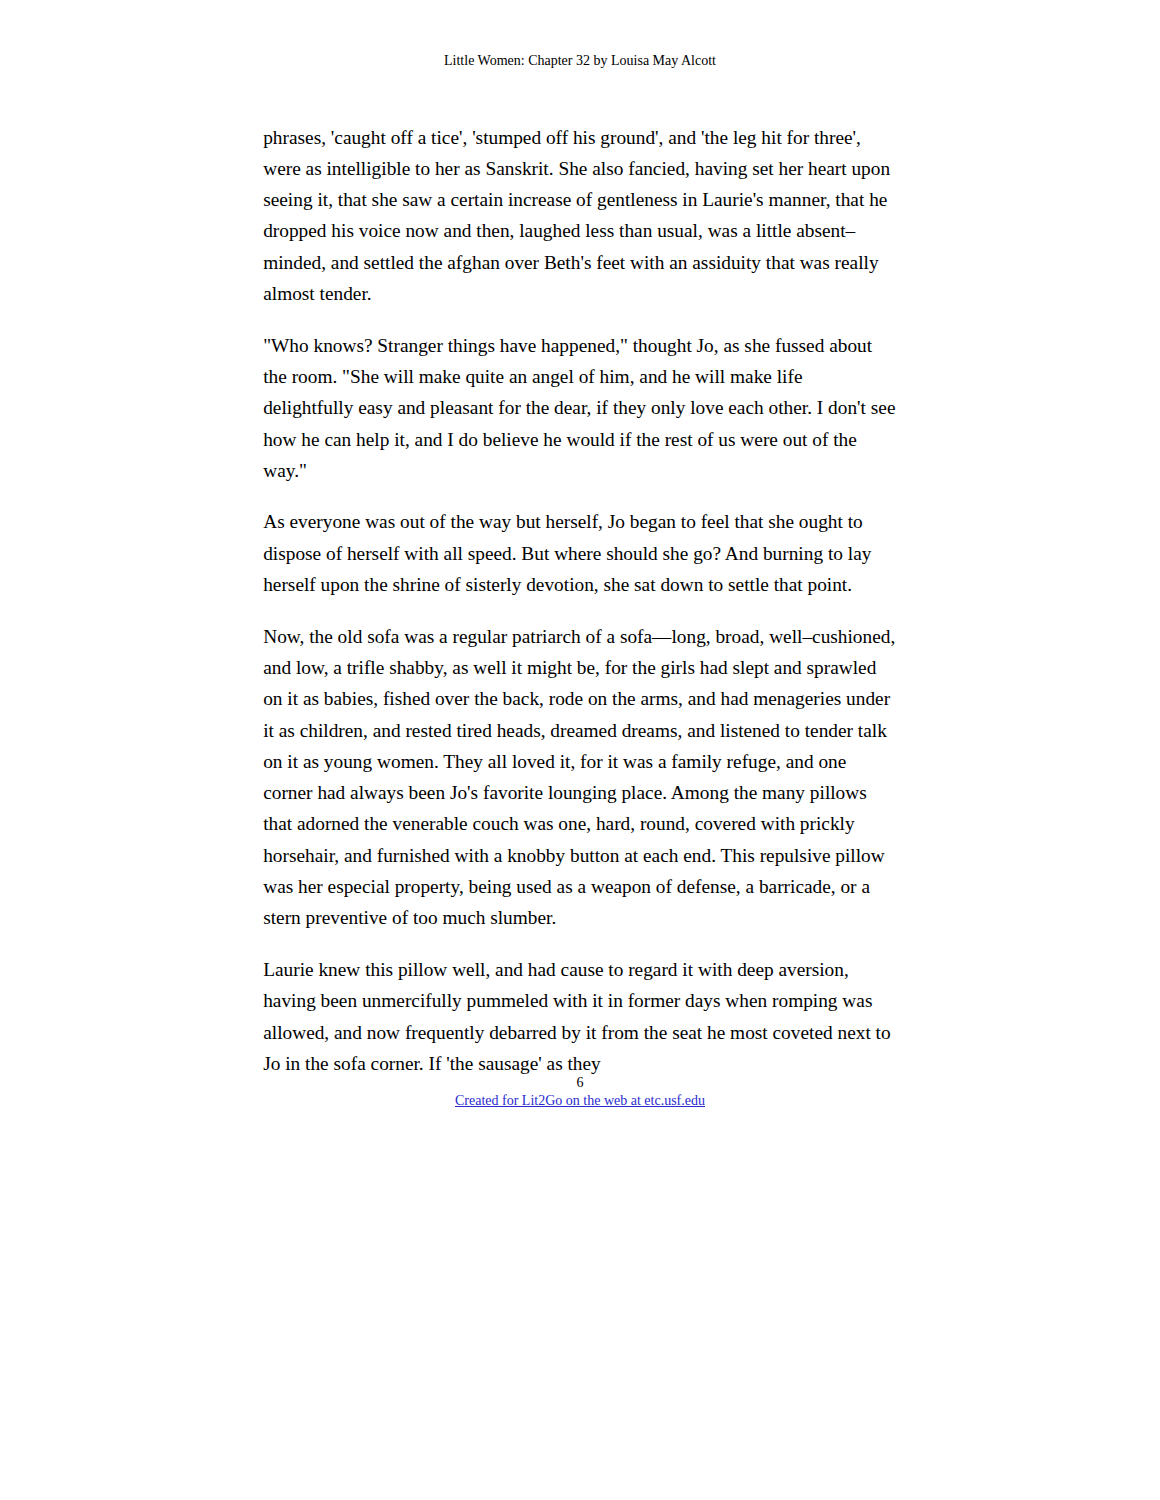Little Women: Chapter 32 by Louisa May Alcott
phrases, 'caught off a tice', 'stumped off his ground', and 'the leg hit for three', were as intelligible to her as Sanskrit. She also fancied, having set her heart upon seeing it, that she saw a certain increase of gentleness in Laurie's manner, that he dropped his voice now and then, laughed less than usual, was a little absent–minded, and settled the afghan over Beth's feet with an assiduity that was really almost tender.
"Who knows? Stranger things have happened," thought Jo, as she fussed about the room. "She will make quite an angel of him, and he will make life delightfully easy and pleasant for the dear, if they only love each other. I don't see how he can help it, and I do believe he would if the rest of us were out of the way."
As everyone was out of the way but herself, Jo began to feel that she ought to dispose of herself with all speed. But where should she go? And burning to lay herself upon the shrine of sisterly devotion, she sat down to settle that point.
Now, the old sofa was a regular patriarch of a sofa—long, broad, well–cushioned, and low, a trifle shabby, as well it might be, for the girls had slept and sprawled on it as babies, fished over the back, rode on the arms, and had menageries under it as children, and rested tired heads, dreamed dreams, and listened to tender talk on it as young women. They all loved it, for it was a family refuge, and one corner had always been Jo's favorite lounging place. Among the many pillows that adorned the venerable couch was one, hard, round, covered with prickly horsehair, and furnished with a knobby button at each end. This repulsive pillow was her especial property, being used as a weapon of defense, a barricade, or a stern preventive of too much slumber.
Laurie knew this pillow well, and had cause to regard it with deep aversion, having been unmercifully pummeled with it in former days when romping was allowed, and now frequently debarred by it from the seat he most coveted next to Jo in the sofa corner. If 'the sausage' as they
6
Created for Lit2Go on the web at etc.usf.edu